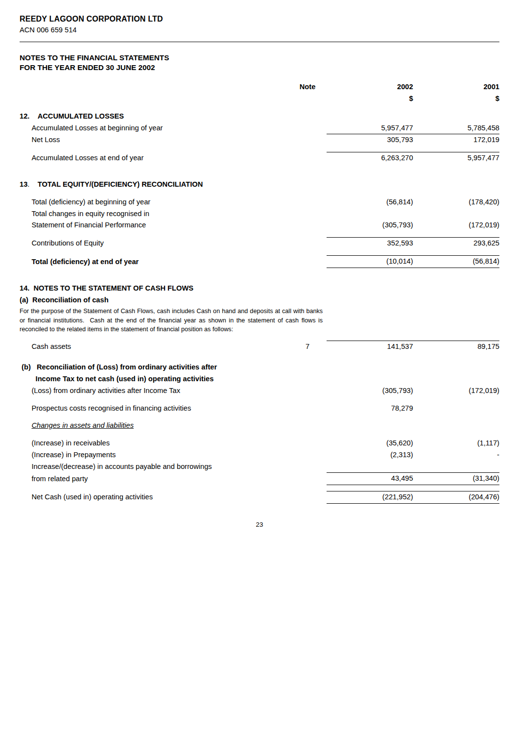REEDY LAGOON CORPORATION LTD
ACN 006 659 514
NOTES TO THE FINANCIAL STATEMENTS
FOR THE YEAR ENDED 30 JUNE 2002
| | Note | 2002 | 2001 |
| | | $ | $ |
| 12. ACCUMULATED LOSSES | | | |
| Accumulated Losses at beginning of year | | 5,957,477 | 5,785,458 |
| Net Loss | | 305,793 | 172,019 |
| Accumulated Losses at end of year | | 6,263,270 | 5,957,477 |
| 13 . TOTAL EQUITY/(DEFICIENCY) RECONCILIATION | | | |
| Total (deficiency) at beginning of year | | (56,814) | (178,420) |
| Total changes in equity recognised in | | | |
| Statement of Financial Performance | | (305,793) | (172,019) |
| Contributions of Equity | | 352,593 | 293,625 |
| Total (deficiency) at end of year | | (10,014) | (56,814) |
| 14. NOTES TO THE STATEMENT OF CASH FLOWS |
| (a) Reconciliation of cash |
| For the purpose of the Statement of Cash Flows, cash includes Cash on hand and deposits at call with banks or financial institutions. Cash at the end of the financial year as shown in the statement of cash flows is reconciled to the related items in the statement of financial position as follows: | | |
| Cash assets | 7 | 141,537 | 89,175 |
| (b) Reconciliation of (Loss) from ordinary activities after |
| Income Tax to net cash (used in) operating activities |
| (Loss) from ordinary activities after Income Tax | | (305,793) | (172,019) |
| Prospectus costs recognised in financing activities | | 78,279 | |
| Changes in assets and liabilities | | | |
| (Increase) in receivables | | (35,620) | (1,117) |
| (Increase) in Prepayments | | (2,313) | - |
| Increase/(decrease) in accounts payable and borrowings | | | |
| from related party | | 43,495 | (31,340) |
| Net Cash (used in) operating activities | | (221,952) | (204,476) |
23